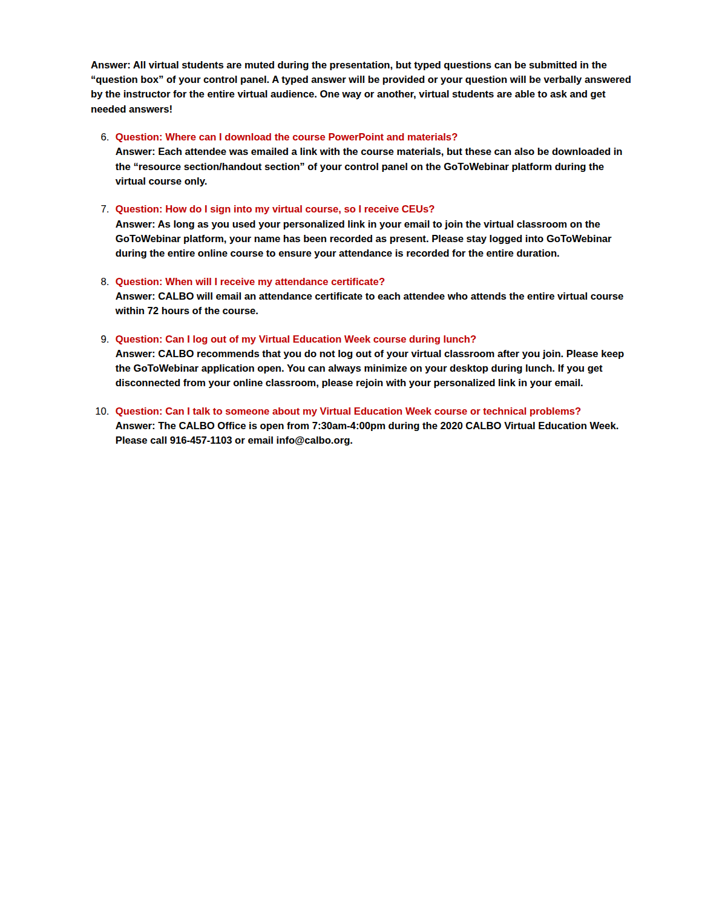Answer: All virtual students are muted during the presentation, but typed questions can be submitted in the “question box” of your control panel. A typed answer will be provided or your question will be verbally answered by the instructor for the entire virtual audience. One way or another, virtual students are able to ask and get needed answers!
Question: Where can I download the course PowerPoint and materials? Answer: Each attendee was emailed a link with the course materials, but these can also be downloaded in the “resource section/handout section” of your control panel on the GoToWebinar platform during the virtual course only.
Question: How do I sign into my virtual course, so I receive CEUs? Answer: As long as you used your personalized link in your email to join the virtual classroom on the GoToWebinar platform, your name has been recorded as present. Please stay logged into GoToWebinar during the entire online course to ensure your attendance is recorded for the entire duration.
Question: When will I receive my attendance certificate? Answer: CALBO will email an attendance certificate to each attendee who attends the entire virtual course within 72 hours of the course.
Question: Can I log out of my Virtual Education Week course during lunch? Answer: CALBO recommends that you do not log out of your virtual classroom after you join. Please keep the GoToWebinar application open. You can always minimize on your desktop during lunch. If you get disconnected from your online classroom, please rejoin with your personalized link in your email.
Question: Can I talk to someone about my Virtual Education Week course or technical problems? Answer: The CALBO Office is open from 7:30am-4:00pm during the 2020 CALBO Virtual Education Week. Please call 916-457-1103 or email info@calbo.org.